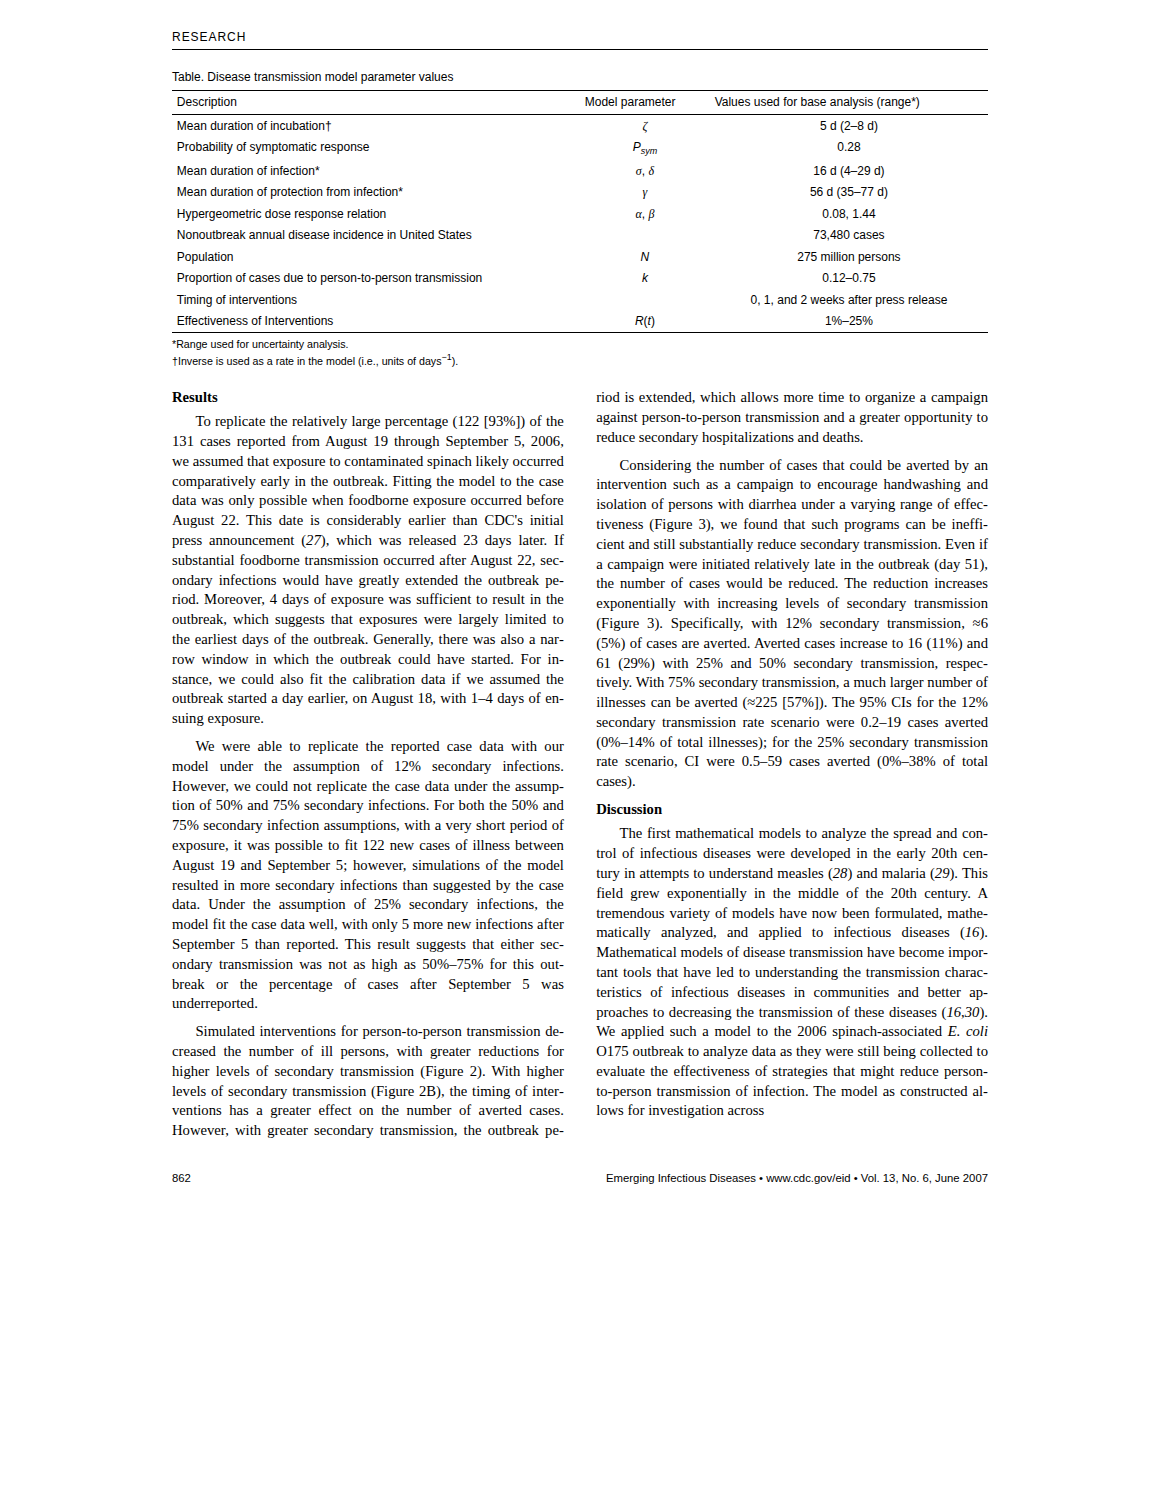Research
Table. Disease transmission model parameter values
| Description | Model parameter | Values used for base analysis (range*) |
| --- | --- | --- |
| Mean duration of incubation† | ζ | 5 d (2–8 d) |
| Probability of symptomatic response | P sym | 0.28 |
| Mean duration of infection* | σ , δ | 16 d (4–29 d) |
| Mean duration of protection from infection* | γ | 56 d (35–77 d) |
| Hypergeometric dose response relation | α , β | 0.08, 1.44 |
| Nonoutbreak annual disease incidence in United States | | 73,480 cases |
| Population | N | 275 million persons |
| Proportion of cases due to person-to-person transmission | k | 0.12–0.75 |
| Timing of interventions | | 0, 1, and 2 weeks after press release |
| Effectiveness of Interventions | R ( t ) | 1%–25% |
*Range used for uncertainty analysis.
†Inverse is used as a rate in the model (i.e., units of days−1).
Results
To replicate the relatively large percentage (122 [93%]) of the 131 cases reported from August 19 through September 5, 2006, we assumed that exposure to contaminated spinach likely occurred comparatively early in the outbreak. Fitting the model to the case data was only possible when foodborne exposure occurred before August 22. This date is considerably earlier than CDC's initial press announcement (27), which was released 23 days later. If substantial foodborne transmission occurred after August 22, secondary infections would have greatly extended the outbreak period. Moreover, 4 days of exposure was sufficient to result in the outbreak, which suggests that exposures were largely limited to the earliest days of the outbreak. Generally, there was also a narrow window in which the outbreak could have started. For instance, we could also fit the calibration data if we assumed the outbreak started a day earlier, on August 18, with 1–4 days of ensuing exposure.
We were able to replicate the reported case data with our model under the assumption of 12% secondary infections. However, we could not replicate the case data under the assumption of 50% and 75% secondary infections. For both the 50% and 75% secondary infection assumptions, with a very short period of exposure, it was possible to fit 122 new cases of illness between August 19 and September 5; however, simulations of the model resulted in more secondary infections than suggested by the case data. Under the assumption of 25% secondary infections, the model fit the case data well, with only 5 more new infections after September 5 than reported. This result suggests that either secondary transmission was not as high as 50%–75% for this outbreak or the percentage of cases after September 5 was underreported.
Simulated interventions for person-to-person transmission decreased the number of ill persons, with greater reductions for higher levels of secondary transmission (Figure 2). With higher levels of secondary transmission (Figure 2B), the timing of interventions has a greater effect on the number of averted cases. However, with greater secondary transmission, the outbreak period is extended, which allows more time to organize a campaign against person-to-person transmission and a greater opportunity to reduce secondary hospitalizations and deaths.
Considering the number of cases that could be averted by an intervention such as a campaign to encourage handwashing and isolation of persons with diarrhea under a varying range of effectiveness (Figure 3), we found that such programs can be inefficient and still substantially reduce secondary transmission. Even if a campaign were initiated relatively late in the outbreak (day 51), the number of cases would be reduced. The reduction increases exponentially with increasing levels of secondary transmission (Figure 3). Specifically, with 12% secondary transmission, ≈6 (5%) of cases are averted. Averted cases increase to 16 (11%) and 61 (29%) with 25% and 50% secondary transmission, respectively. With 75% secondary transmission, a much larger number of illnesses can be averted (≈225 [57%]). The 95% CIs for the 12% secondary transmission rate scenario were 0.2–19 cases averted (0%–14% of total illnesses); for the 25% secondary transmission rate scenario, CI were 0.5–59 cases averted (0%–38% of total cases).
Discussion
The first mathematical models to analyze the spread and control of infectious diseases were developed in the early 20th century in attempts to understand measles (28) and malaria (29). This field grew exponentially in the middle of the 20th century. A tremendous variety of models have now been formulated, mathematically analyzed, and applied to infectious diseases (16). Mathematical models of disease transmission have become important tools that have led to understanding the transmission characteristics of infectious diseases in communities and better approaches to decreasing the transmission of these diseases (16,30). We applied such a model to the 2006 spinach-associated E. coli O175 outbreak to analyze data as they were still being collected to evaluate the effectiveness of strategies that might reduce person-to-person transmission of infection. The model as constructed allows for investigation across
862 Emerging Infectious Diseases • www.cdc.gov/eid • Vol. 13, No. 6, June 2007